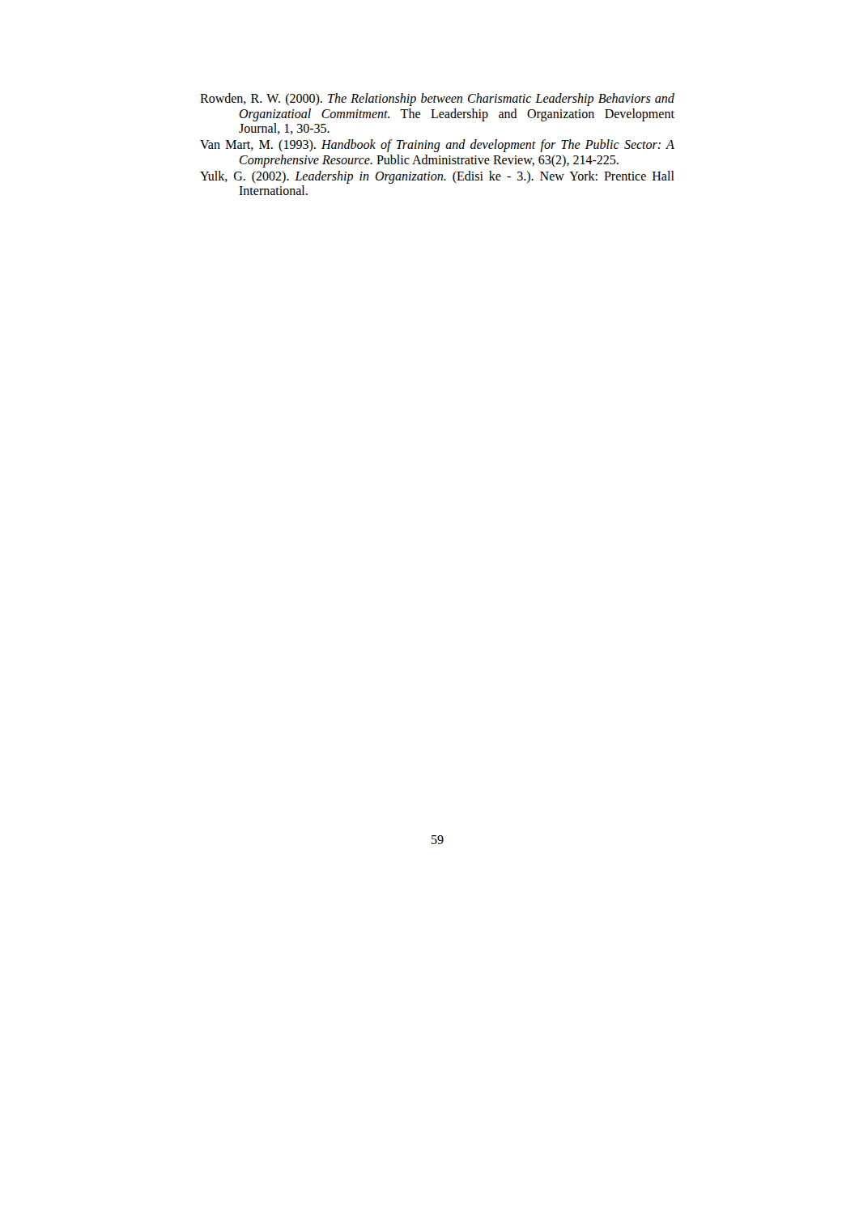Rowden, R. W. (2000). The Relationship between Charismatic Leadership Behaviors and Organizatioal Commitment. The Leadership and Organization Development Journal, 1, 30-35.
Van Mart, M. (1993). Handbook of Training and development for The Public Sector: A Comprehensive Resource. Public Administrative Review, 63(2), 214-225.
Yulk, G. (2002). Leadership in Organization. (Edisi ke - 3.). New York: Prentice Hall International.
59